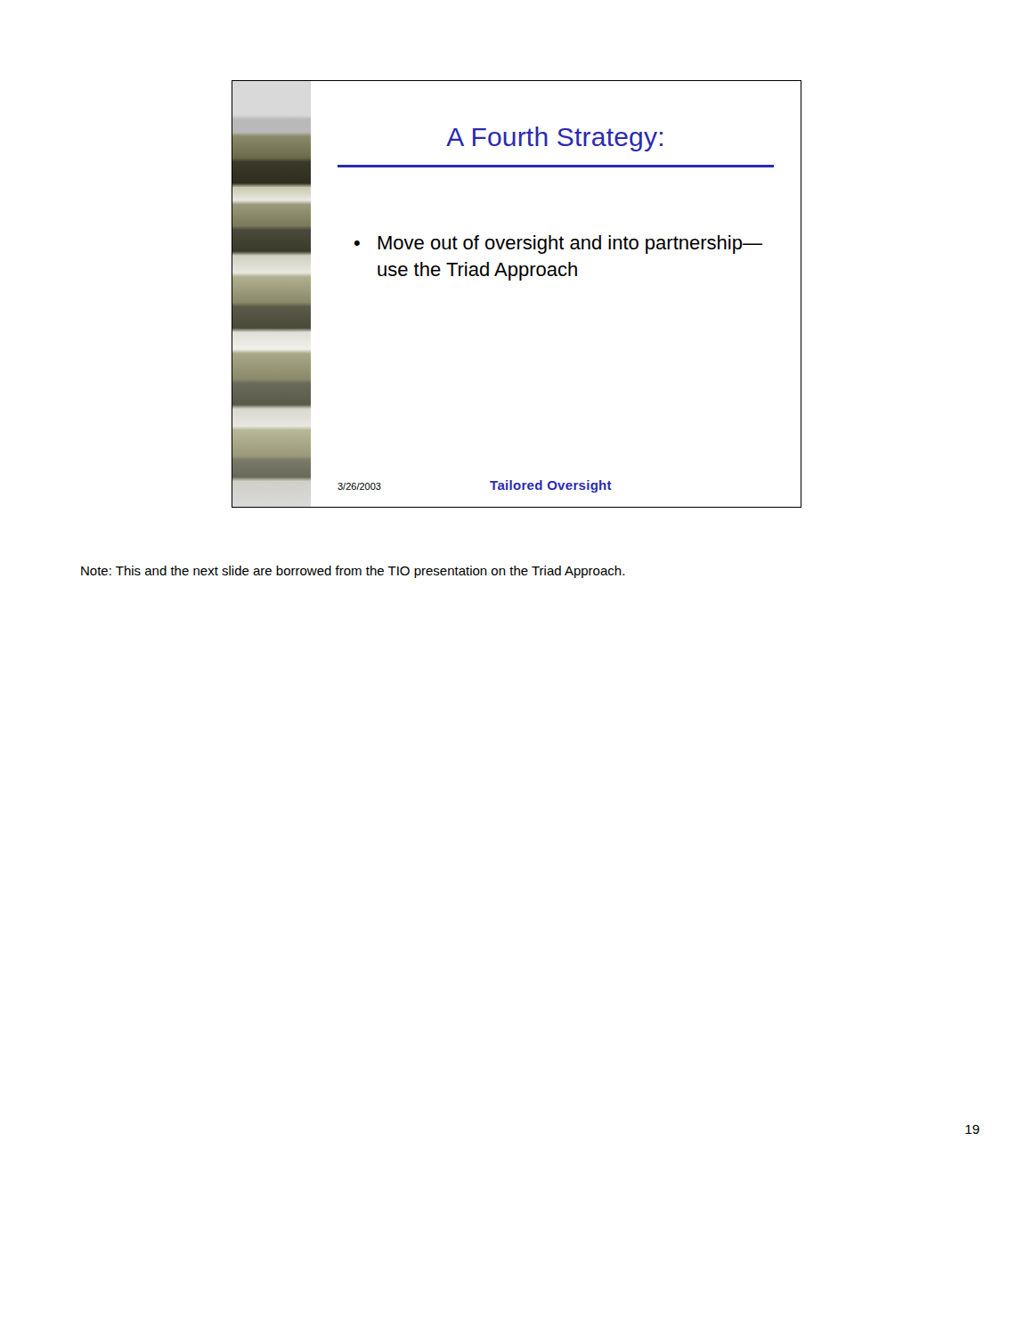A Fourth Strategy:
Move out of oversight and into partnership—use the Triad Approach
3/26/2003 Tailored Oversight
Note: This and the next slide are borrowed from the TIO presentation on the Triad Approach.
19